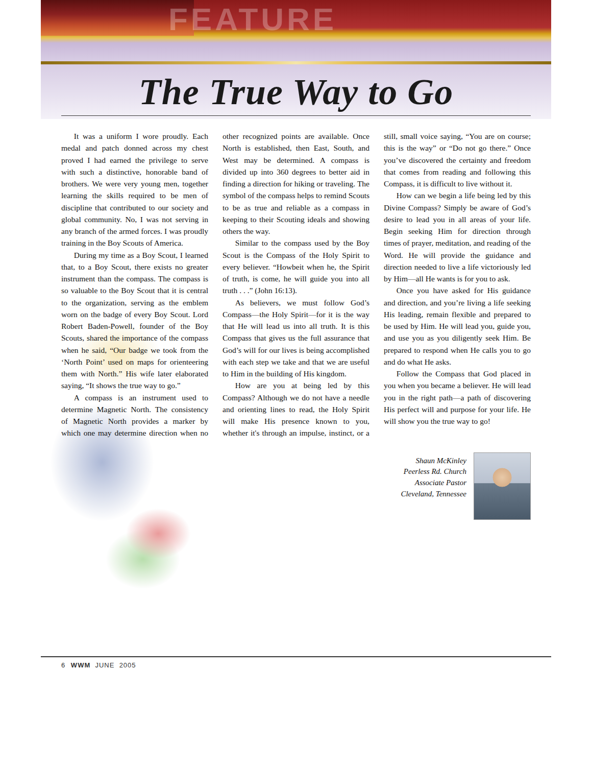FEATURE
The True Way to Go
It was a uniform I wore proudly. Each medal and patch donned across my chest proved I had earned the privilege to serve with such a distinctive, honorable band of brothers. We were very young men, together learning the skills required to be men of discipline that contributed to our society and global community. No, I was not serving in any branch of the armed forces. I was proudly training in the Boy Scouts of America.
During my time as a Boy Scout, I learned that, to a Boy Scout, there exists no greater instrument than the compass. The compass is so valuable to the Boy Scout that it is central to the organization, serving as the emblem worn on the badge of every Boy Scout. Lord Robert Baden-Powell, founder of the Boy Scouts, shared the importance of the compass when he said, “Our badge we took from the ‘North Point’ used on maps for orienteering them with North.” His wife later elaborated saying, “It shows the true way to go.”
A compass is an instrument used to determine Magnetic North. The consistency of Magnetic North provides a marker by which one may determine direction when no other recognized points are available. Once North is established, then East, South, and West may be determined. A compass is divided up into 360 degrees to better aid in finding a direction for hiking or traveling. The symbol of the compass helps to remind Scouts to be as true and reliable as a compass in keeping to their Scouting ideals and showing others the way.
Similar to the compass used by the Boy Scout is the Compass of the Holy Spirit to every believer. “Howbeit when he, the Spirit of truth, is come, he will guide you into all truth . . .” (John 16:13).
As believers, we must follow God’s Compass—the Holy Spirit—for it is the way that He will lead us into all truth. It is this Compass that gives us the full assurance that God’s will for our lives is being accomplished with each step we take and that we are useful to Him in the building of His kingdom.
How are you at being led by this Compass? Although we do not have a needle and orienting lines to read, the Holy Spirit will make His presence known to you, whether it's through an impulse, instinct, or a still, small voice saying, “You are on course; this is the way” or “Do not go there.” Once you’ve discovered the certainty and freedom that comes from reading and following this Compass, it is difficult to live without it.
How can we begin a life being led by this Divine Compass? Simply be aware of God’s desire to lead you in all areas of your life. Begin seeking Him for direction through times of prayer, meditation, and reading of the Word. He will provide the guidance and direction needed to live a life victoriously led by Him—all He wants is for you to ask.
Once you have asked for His guidance and direction, and you’re living a life seeking His leading, remain flexible and prepared to be used by Him. He will lead you, guide you, and use you as you diligently seek Him. Be prepared to respond when He calls you to go and do what He asks.
Follow the Compass that God placed in you when you became a believer. He will lead you in the right path—a path of discovering His perfect will and purpose for your life. He will show you the true way to go!
Shaun McKinley
Peerless Rd. Church
Associate Pastor
Cleveland, Tennessee
6 WWM JUNE 2005